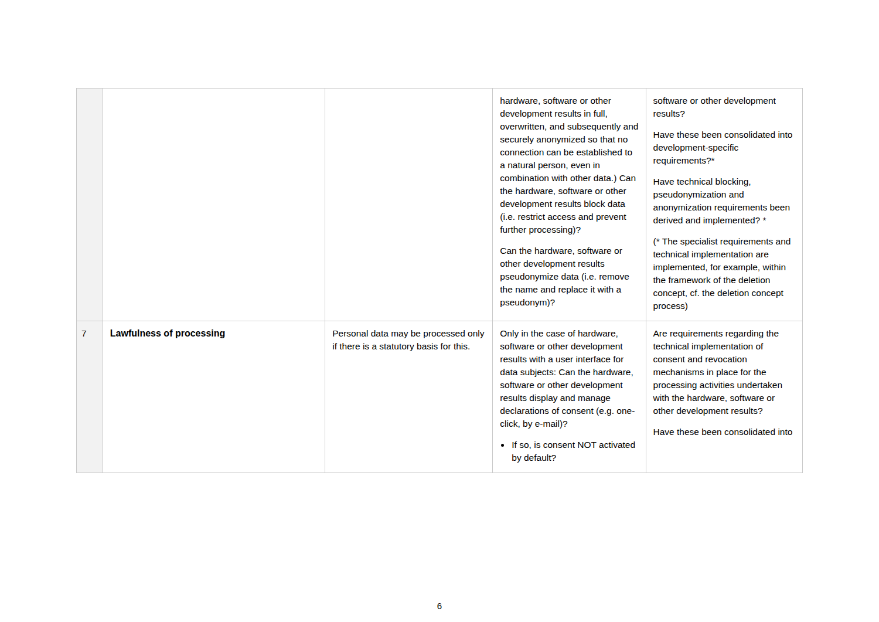| | | | hardware, software or other development results in full, overwritten, and subsequently and securely anonymized so that no connection can be established to a natural person, even in combination with other data.) Can the hardware, software or other development results block data (i.e. restrict access and prevent further processing)? Can the hardware, software or other development results pseudonymize data (i.e. remove the name and replace it with a pseudonym)? | software or other development results? Have these been consolidated into development-specific requirements?* Have technical blocking, pseudonymization and anonymization requirements been derived and implemented? * (* The specialist requirements and technical implementation are implemented, for example, within the framework of the deletion concept, cf. the deletion concept process) |
| 7 | Lawfulness of processing | Personal data may be processed only if there is a statutory basis for this. | Only in the case of hardware, software or other development results with a user interface for data subjects: Can the hardware, software or other development results display and manage declarations of consent (e.g. one-click, by e-mail)? If so, is consent NOT activated by default? | Are requirements regarding the technical implementation of consent and revocation mechanisms in place for the processing activities undertaken with the hardware, software or other development results? Have these been consolidated into |
6